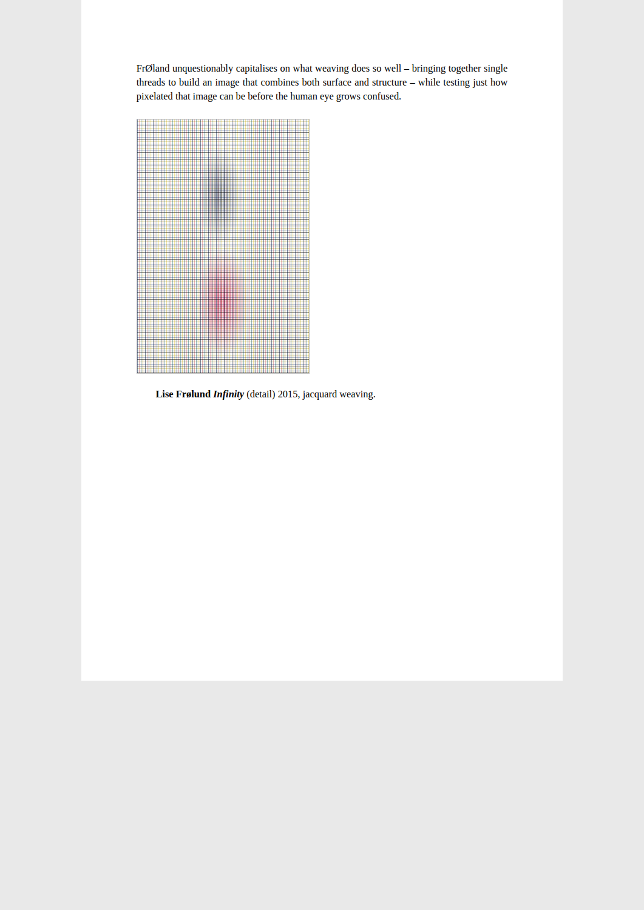FrØland unquestionably capitalises on what weaving does so well – bringing together single threads to build an image that combines both surface and structure – while testing just how pixelated that image can be before the human eye grows confused.
Lise Frølund Infinity (detail) 2015, jacquard weaving.